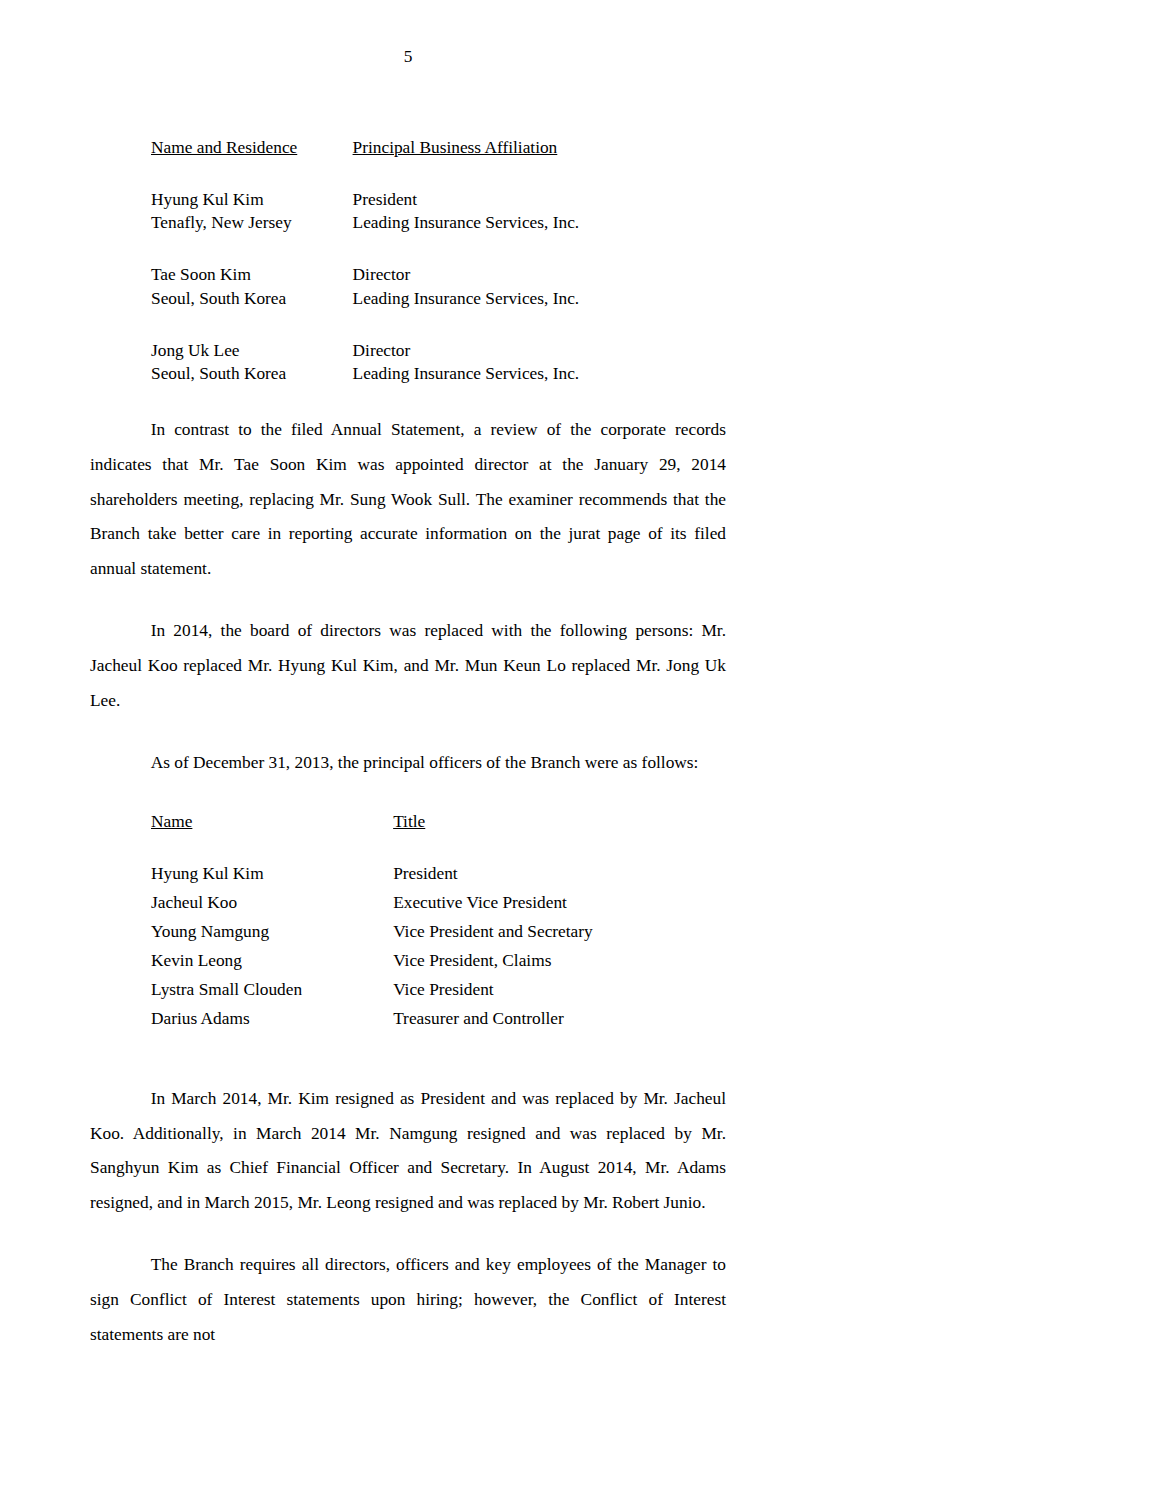5
| Name and Residence | Principal Business Affiliation |
| --- | --- |
| Hyung Kul Kim Tenafly, New Jersey | President Leading Insurance Services, Inc. |
| Tae Soon Kim Seoul, South Korea | Director Leading Insurance Services, Inc. |
| Jong Uk Lee Seoul, South Korea | Director Leading Insurance Services, Inc. |
In contrast to the filed Annual Statement, a review of the corporate records indicates that Mr. Tae Soon Kim was appointed director at the January 29, 2014 shareholders meeting, replacing Mr. Sung Wook Sull. The examiner recommends that the Branch take better care in reporting accurate information on the jurat page of its filed annual statement.
In 2014, the board of directors was replaced with the following persons: Mr. Jacheul Koo replaced Mr. Hyung Kul Kim, and Mr. Mun Keun Lo replaced Mr. Jong Uk Lee.
As of December 31, 2013, the principal officers of the Branch were as follows:
| Name | Title |
| --- | --- |
| Hyung Kul Kim | President |
| Jacheul Koo | Executive Vice President |
| Young Namgung | Vice President and Secretary |
| Kevin Leong | Vice President, Claims |
| Lystra Small Clouden | Vice President |
| Darius Adams | Treasurer and Controller |
In March 2014, Mr. Kim resigned as President and was replaced by Mr. Jacheul Koo. Additionally, in March 2014 Mr. Namgung resigned and was replaced by Mr. Sanghyun Kim as Chief Financial Officer and Secretary. In August 2014, Mr. Adams resigned, and in March 2015, Mr. Leong resigned and was replaced by Mr. Robert Junio.
The Branch requires all directors, officers and key employees of the Manager to sign Conflict of Interest statements upon hiring; however, the Conflict of Interest statements are not